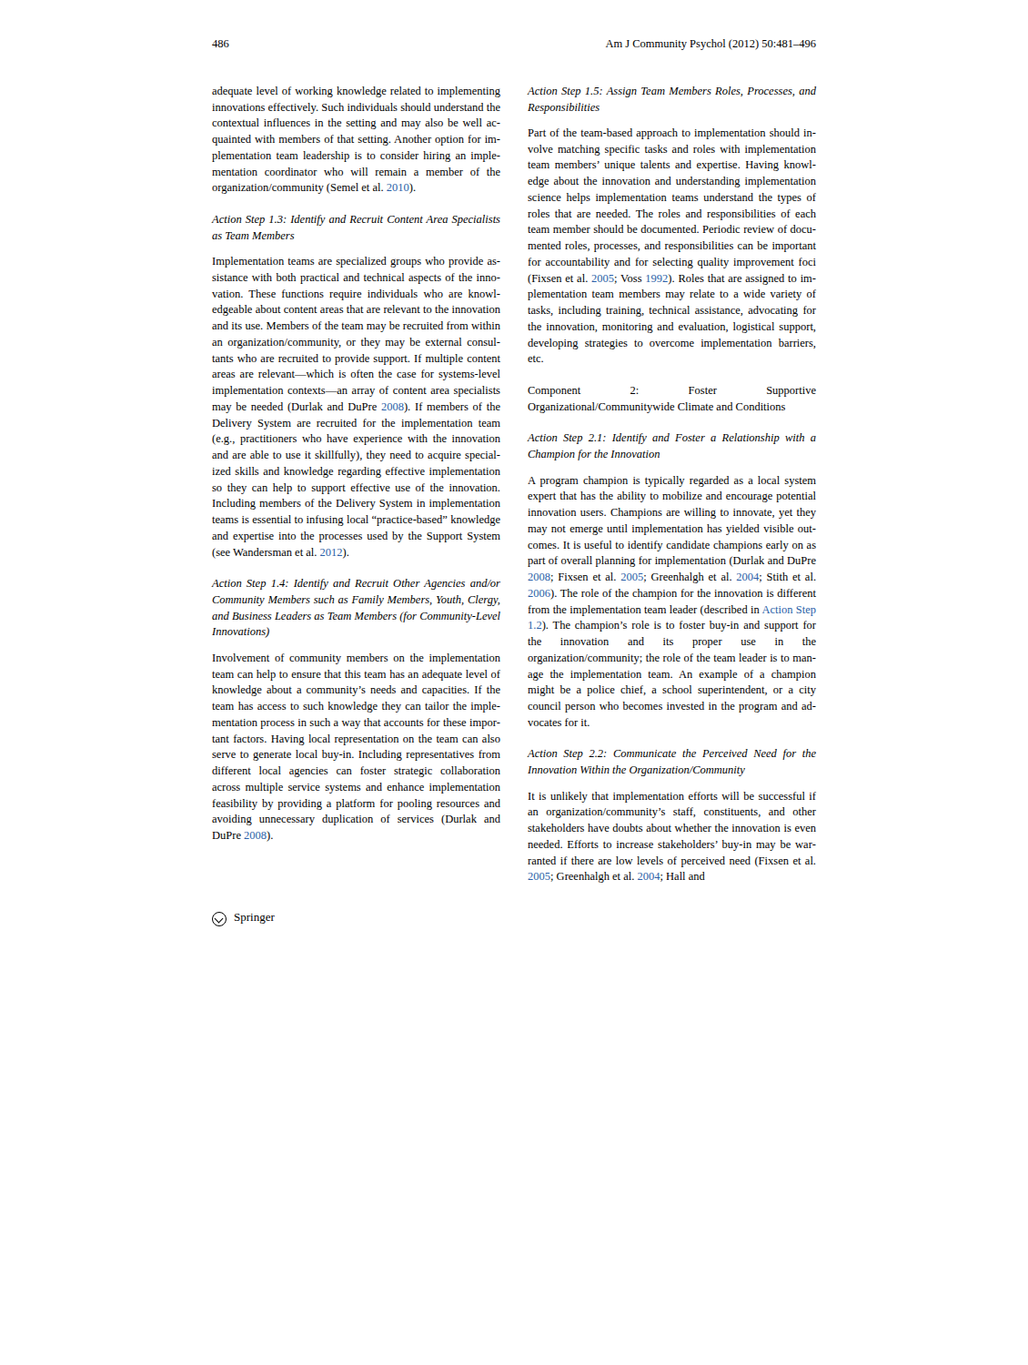486 Am J Community Psychol (2012) 50:481–496
adequate level of working knowledge related to implementing innovations effectively. Such individuals should understand the contextual influences in the setting and may also be well acquainted with members of that setting. Another option for implementation team leadership is to consider hiring an implementation coordinator who will remain a member of the organization/community (Semel et al. 2010).
Action Step 1.3: Identify and Recruit Content Area Specialists as Team Members
Implementation teams are specialized groups who provide assistance with both practical and technical aspects of the innovation. These functions require individuals who are knowledgeable about content areas that are relevant to the innovation and its use. Members of the team may be recruited from within an organization/community, or they may be external consultants who are recruited to provide support. If multiple content areas are relevant—which is often the case for systems-level implementation contexts—an array of content area specialists may be needed (Durlak and DuPre 2008). If members of the Delivery System are recruited for the implementation team (e.g., practitioners who have experience with the innovation and are able to use it skillfully), they need to acquire specialized skills and knowledge regarding effective implementation so they can help to support effective use of the innovation. Including members of the Delivery System in implementation teams is essential to infusing local “practice-based” knowledge and expertise into the processes used by the Support System (see Wandersman et al. 2012).
Action Step 1.4: Identify and Recruit Other Agencies and/or Community Members such as Family Members, Youth, Clergy, and Business Leaders as Team Members (for Community-Level Innovations)
Involvement of community members on the implementation team can help to ensure that this team has an adequate level of knowledge about a community’s needs and capacities. If the team has access to such knowledge they can tailor the implementation process in such a way that accounts for these important factors. Having local representation on the team can also serve to generate local buy-in. Including representatives from different local agencies can foster strategic collaboration across multiple service systems and enhance implementation feasibility by providing a platform for pooling resources and avoiding unnecessary duplication of services (Durlak and DuPre 2008).
Action Step 1.5: Assign Team Members Roles, Processes, and Responsibilities
Part of the team-based approach to implementation should involve matching specific tasks and roles with implementation team members’ unique talents and expertise. Having knowledge about the innovation and understanding implementation science helps implementation teams understand the types of roles that are needed. The roles and responsibilities of each team member should be documented. Periodic review of documented roles, processes, and responsibilities can be important for accountability and for selecting quality improvement foci (Fixsen et al. 2005; Voss 1992). Roles that are assigned to implementation team members may relate to a wide variety of tasks, including training, technical assistance, advocating for the innovation, monitoring and evaluation, logistical support, developing strategies to overcome implementation barriers, etc.
Component 2: Foster Supportive Organizational/Communitywide Climate and Conditions
Action Step 2.1: Identify and Foster a Relationship with a Champion for the Innovation
A program champion is typically regarded as a local system expert that has the ability to mobilize and encourage potential innovation users. Champions are willing to innovate, yet they may not emerge until implementation has yielded visible outcomes. It is useful to identify candidate champions early on as part of overall planning for implementation (Durlak and DuPre 2008; Fixsen et al. 2005; Greenhalgh et al. 2004; Stith et al. 2006). The role of the champion for the innovation is different from the implementation team leader (described in Action Step 1.2). The champion’s role is to foster buy-in and support for the innovation and its proper use in the organization/community; the role of the team leader is to manage the implementation team. An example of a champion might be a police chief, a school superintendent, or a city council person who becomes invested in the program and advocates for it.
Action Step 2.2: Communicate the Perceived Need for the Innovation Within the Organization/Community
It is unlikely that implementation efforts will be successful if an organization/community’s staff, constituents, and other stakeholders have doubts about whether the innovation is even needed. Efforts to increase stakeholders’ buy-in may be warranted if there are low levels of perceived need (Fixsen et al. 2005; Greenhalgh et al. 2004; Hall and
Springer